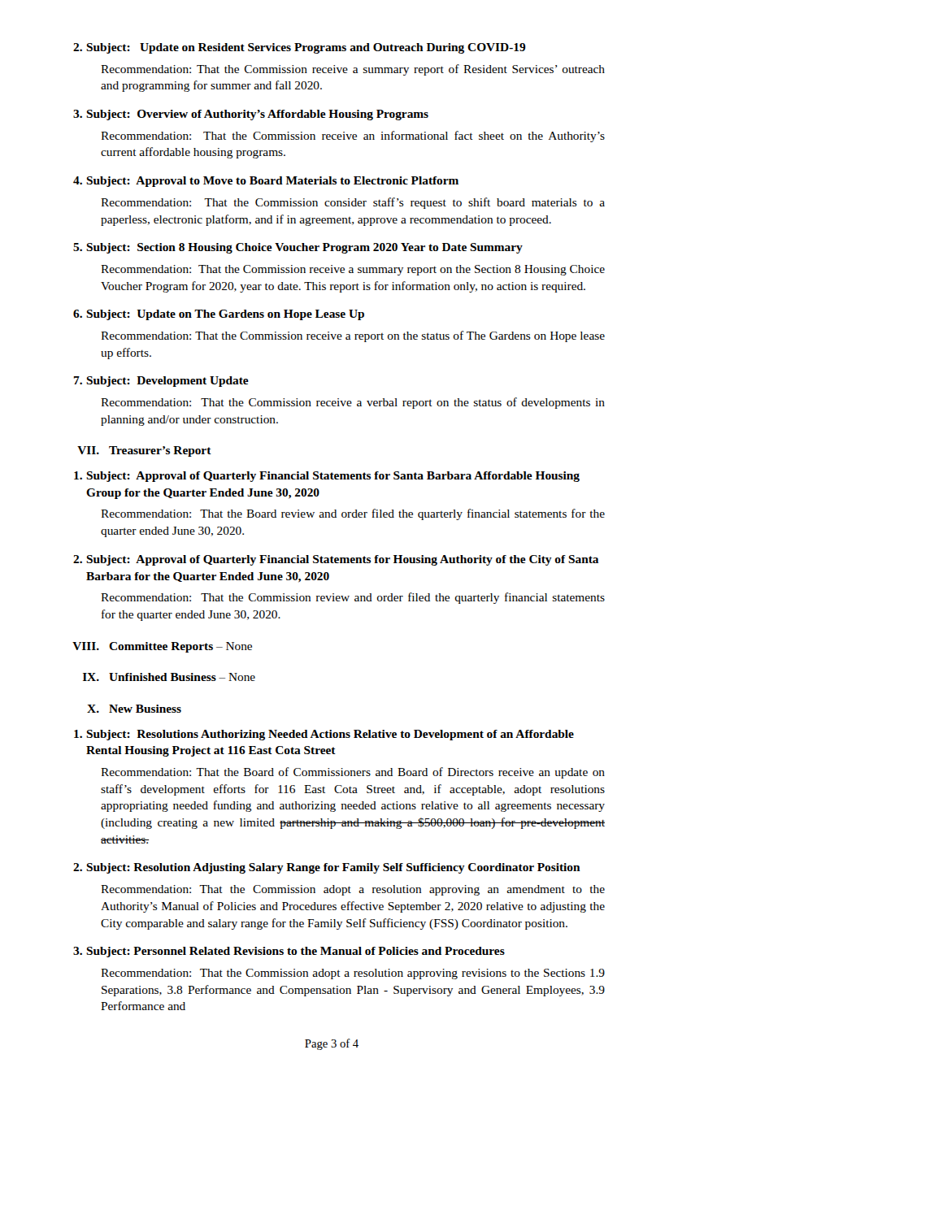2.
Subject: Update on Resident Services Programs and Outreach During COVID-19
Recommendation: That the Commission receive a summary report of Resident Services’ outreach and programming for summer and fall 2020.
3.
Subject: Overview of Authority’s Affordable Housing Programs
Recommendation: That the Commission receive an informational fact sheet on the Authority’s current affordable housing programs.
4.
Subject: Approval to Move to Board Materials to Electronic Platform
Recommendation: That the Commission consider staff’s request to shift board materials to a paperless, electronic platform, and if in agreement, approve a recommendation to proceed.
5.
Subject: Section 8 Housing Choice Voucher Program 2020 Year to Date Summary
Recommendation: That the Commission receive a summary report on the Section 8 Housing Choice Voucher Program for 2020, year to date. This report is for information only, no action is required.
6.
Subject: Update on The Gardens on Hope Lease Up
Recommendation: That the Commission receive a report on the status of The Gardens on Hope lease up efforts.
7.
Subject: Development Update
Recommendation: That the Commission receive a verbal report on the status of developments in planning and/or under construction.
VII.
Treasurer’s Report
1.
Subject: Approval of Quarterly Financial Statements for Santa Barbara Affordable Housing Group for the Quarter Ended June 30, 2020
Recommendation: That the Board review and order filed the quarterly financial statements for the quarter ended June 30, 2020.
2.
Subject: Approval of Quarterly Financial Statements for Housing Authority of the City of Santa Barbara for the Quarter Ended June 30, 2020
Recommendation: That the Commission review and order filed the quarterly financial statements for the quarter ended June 30, 2020.
VIII.
Committee Reports – None
IX.
Unfinished Business – None
X.
New Business
1.
Subject: Resolutions Authorizing Needed Actions Relative to Development of an Affordable Rental Housing Project at 116 East Cota Street
Recommendation: That the Board of Commissioners and Board of Directors receive an update on staff’s development efforts for 116 East Cota Street and, if acceptable, adopt resolutions appropriating needed funding and authorizing needed actions relative to all agreements necessary (including creating a new limited partnership and making a $500,000 loan) for pre-development activities.
2.
Subject: Resolution Adjusting Salary Range for Family Self Sufficiency Coordinator Position
Recommendation: That the Commission adopt a resolution approving an amendment to the Authority’s Manual of Policies and Procedures effective September 2, 2020 relative to adjusting the City comparable and salary range for the Family Self Sufficiency (FSS) Coordinator position.
3.
Subject: Personnel Related Revisions to the Manual of Policies and Procedures
Recommendation: That the Commission adopt a resolution approving revisions to the Sections 1.9 Separations, 3.8 Performance and Compensation Plan - Supervisory and General Employees, 3.9 Performance and
Page 3 of 4